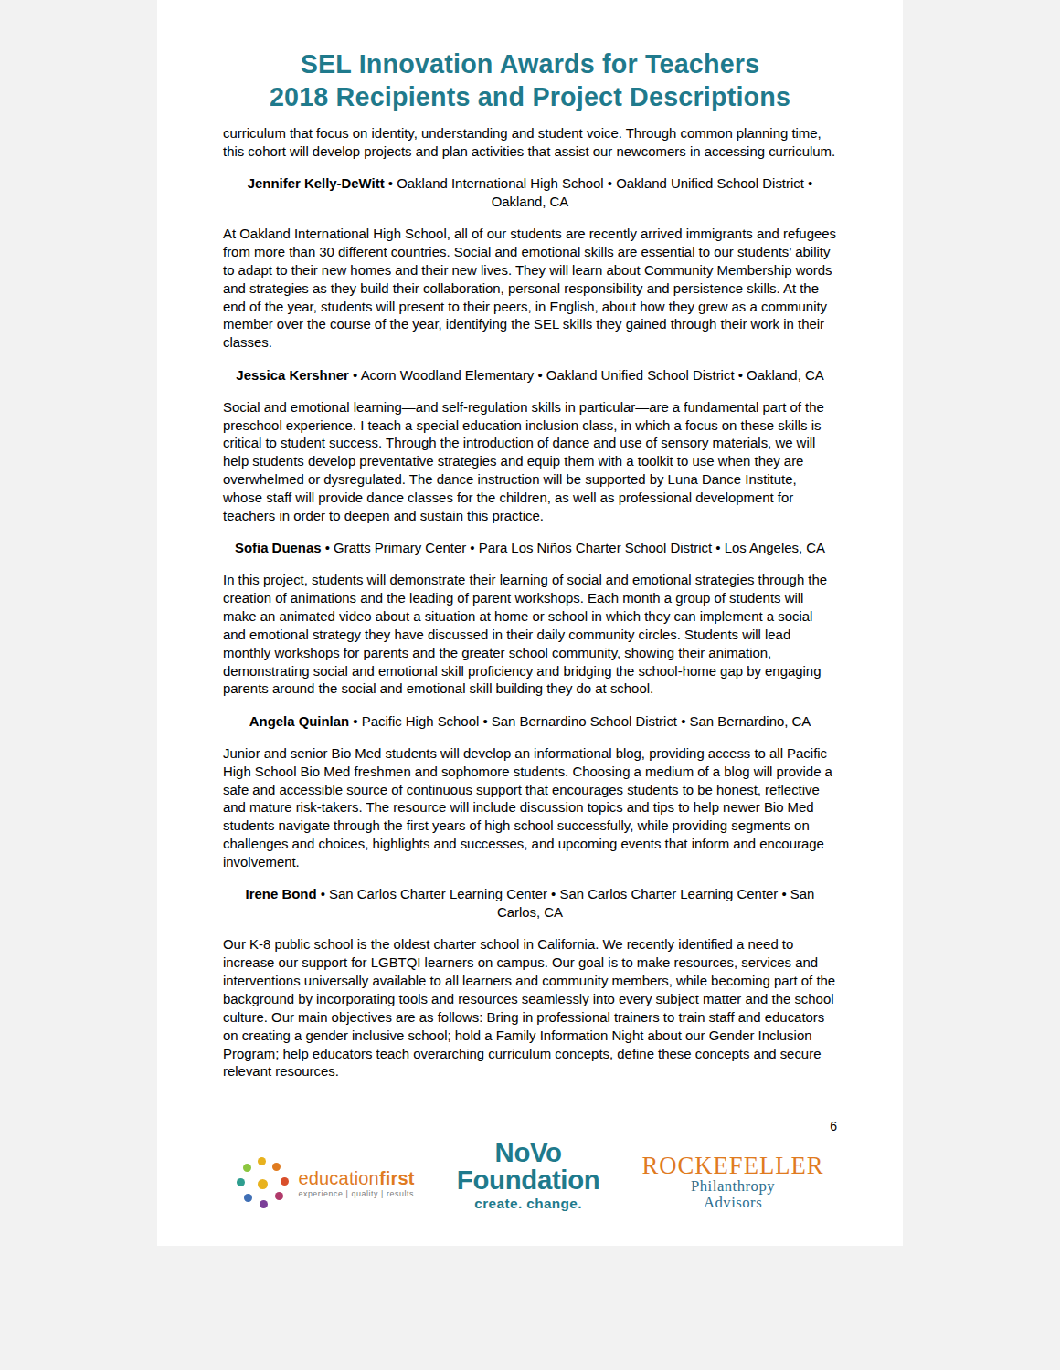SEL Innovation Awards for Teachers
2018 Recipients and Project Descriptions
curriculum that focus on identity, understanding and student voice. Through common planning time, this cohort will develop projects and plan activities that assist our newcomers in accessing curriculum.
Jennifer Kelly-DeWitt • Oakland International High School • Oakland Unified School District • Oakland, CA
At Oakland International High School, all of our students are recently arrived immigrants and refugees from more than 30 different countries. Social and emotional skills are essential to our students’ ability to adapt to their new homes and their new lives. They will learn about Community Membership words and strategies as they build their collaboration, personal responsibility and persistence skills. At the end of the year, students will present to their peers, in English, about how they grew as a community member over the course of the year, identifying the SEL skills they gained through their work in their classes.
Jessica Kershner • Acorn Woodland Elementary • Oakland Unified School District • Oakland, CA
Social and emotional learning—and self-regulation skills in particular—are a fundamental part of the preschool experience. I teach a special education inclusion class, in which a focus on these skills is critical to student success. Through the introduction of dance and use of sensory materials, we will help students develop preventative strategies and equip them with a toolkit to use when they are overwhelmed or dysregulated. The dance instruction will be supported by Luna Dance Institute, whose staff will provide dance classes for the children, as well as professional development for teachers in order to deepen and sustain this practice.
Sofia Duenas • Gratts Primary Center • Para Los Niños Charter School District • Los Angeles, CA
In this project, students will demonstrate their learning of social and emotional strategies through the creation of animations and the leading of parent workshops. Each month a group of students will make an animated video about a situation at home or school in which they can implement a social and emotional strategy they have discussed in their daily community circles. Students will lead monthly workshops for parents and the greater school community, showing their animation, demonstrating social and emotional skill proficiency and bridging the school-home gap by engaging parents around the social and emotional skill building they do at school.
Angela Quinlan • Pacific High School • San Bernardino School District • San Bernardino, CA
Junior and senior Bio Med students will develop an informational blog, providing access to all Pacific High School Bio Med freshmen and sophomore students. Choosing a medium of a blog will provide a safe and accessible source of continuous support that encourages students to be honest, reflective and mature risk-takers. The resource will include discussion topics and tips to help newer Bio Med students navigate through the first years of high school successfully, while providing segments on challenges and choices, highlights and successes, and upcoming events that inform and encourage involvement.
Irene Bond • San Carlos Charter Learning Center • San Carlos Charter Learning Center • San Carlos, CA
Our K-8 public school is the oldest charter school in California. We recently identified a need to increase our support for LGBTQI learners on campus. Our goal is to make resources, services and interventions universally available to all learners and community members, while becoming part of the background by incorporating tools and resources seamlessly into every subject matter and the school culture. Our main objectives are as follows: Bring in professional trainers to train staff and educators on creating a gender inclusive school; hold a Family Information Night about our Gender Inclusion Program; help educators teach overarching curriculum concepts, define these concepts and secure relevant resources.
6
educationfirst
experience | quality | results
NoVo Foundation
create. change.
ROCKEFELLER
Philanthropy
Advisors